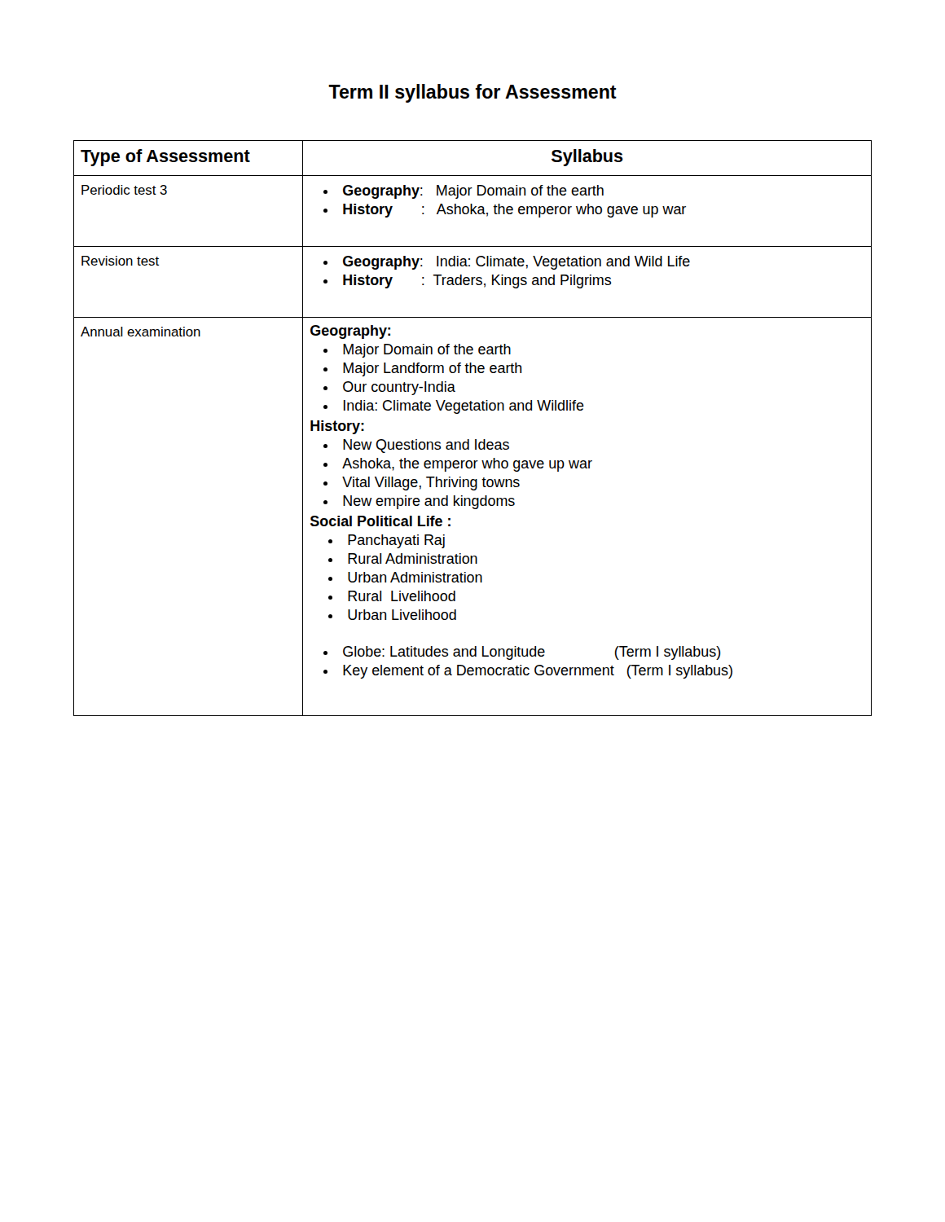Term II syllabus for Assessment
| Type of Assessment | Syllabus |
| --- | --- |
| Periodic test 3 | Geography : Major Domain of the earth History : Ashoka, the emperor who gave up war |
| Revision test | Geography : India: Climate, Vegetation and Wild Life History : Traders, Kings and Pilgrims |
| Annual examination | Geography: Major Domain of the earth Major Landform of the earth Our country-India India: Climate Vegetation and Wildlife History: New Questions and Ideas Ashoka, the emperor who gave up war Vital Village, Thriving towns New empire and kingdoms Social Political Life : Panchayati Raj Rural Administration Urban Administration Rural Livelihood Urban Livelihood Globe: Latitudes and Longitude (Term I syllabus) Key element of a Democratic Government (Term I syllabus) |